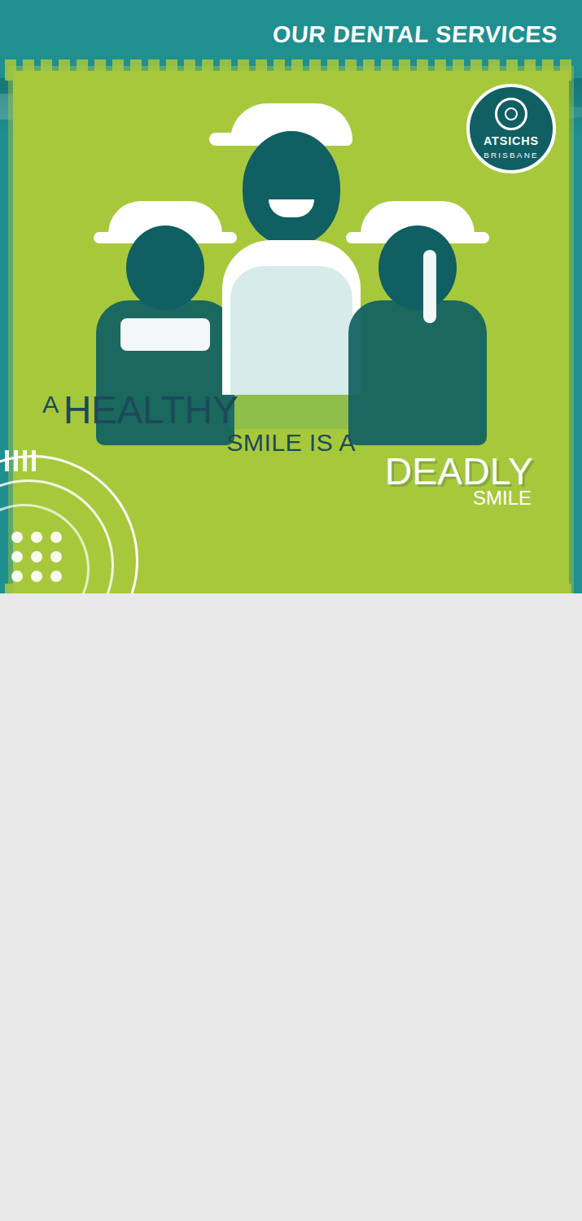Our Dental Services
ATSICHS Brisbane
A smiling man wearing a cap sits with two young children in sun hats.
AHealthy Smile is a Deadly Smile